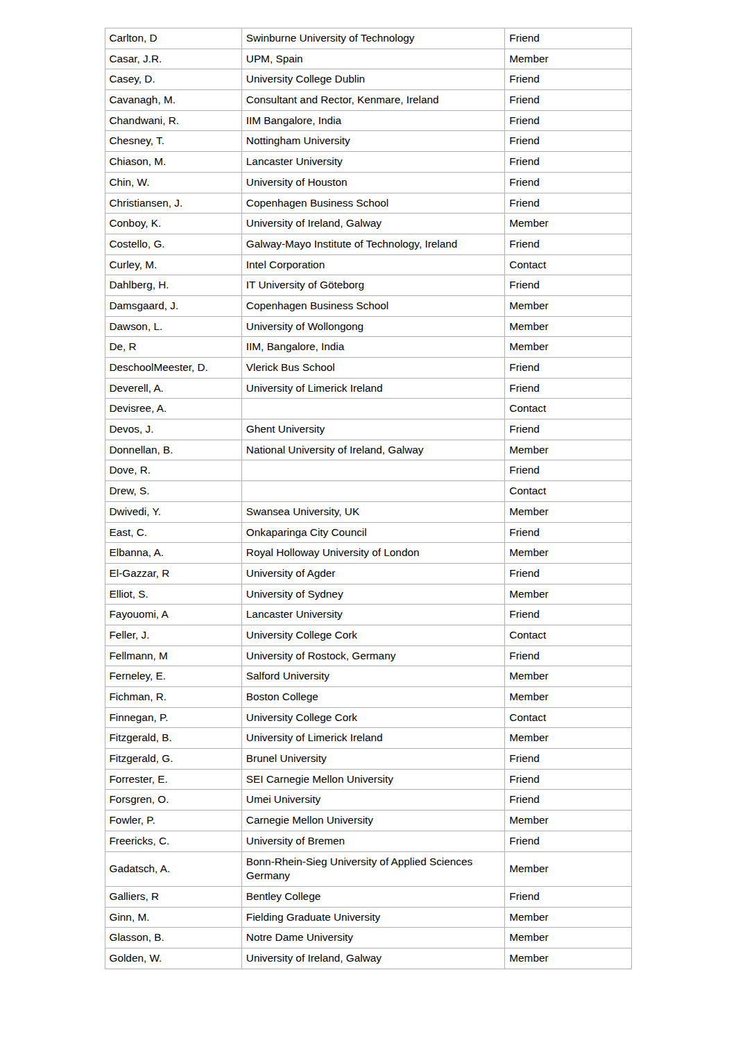| Carlton, D | Swinburne University of Technology | Friend |
| Casar, J.R. | UPM, Spain | Member |
| Casey, D. | University College Dublin | Friend |
| Cavanagh, M. | Consultant and Rector, Kenmare, Ireland | Friend |
| Chandwani, R. | IIM Bangalore, India | Friend |
| Chesney, T. | Nottingham University | Friend |
| Chiason, M. | Lancaster University | Friend |
| Chin, W. | University of Houston | Friend |
| Christiansen, J. | Copenhagen Business School | Friend |
| Conboy, K. | University of Ireland, Galway | Member |
| Costello, G. | Galway-Mayo Institute of Technology, Ireland | Friend |
| Curley, M. | Intel Corporation | Contact |
| Dahlberg, H. | IT University of Göteborg | Friend |
| Damsgaard, J. | Copenhagen Business School | Member |
| Dawson, L. | University of Wollongong | Member |
| De, R | IIM, Bangalore, India | Member |
| DeschoolMeester, D. | Vlerick Bus School | Friend |
| Deverell, A. | University of Limerick Ireland | Friend |
| Devisree, A. | | Contact |
| Devos, J. | Ghent University | Friend |
| Donnellan, B. | National University of Ireland, Galway | Member |
| Dove, R. | | Friend |
| Drew, S. | | Contact |
| Dwivedi, Y. | Swansea University, UK | Member |
| East, C. | Onkaparinga City Council | Friend |
| Elbanna, A. | Royal Holloway University of London | Member |
| El-Gazzar, R | University of Agder | Friend |
| Elliot, S. | University of Sydney | Member |
| Fayouomi, A | Lancaster University | Friend |
| Feller, J. | University College Cork | Contact |
| Fellmann, M | University of Rostock, Germany | Friend |
| Ferneley, E. | Salford University | Member |
| Fichman, R. | Boston College | Member |
| Finnegan, P. | University College Cork | Contact |
| Fitzgerald, B. | University of Limerick Ireland | Member |
| Fitzgerald, G. | Brunel University | Friend |
| Forrester, E. | SEI Carnegie Mellon University | Friend |
| Forsgren, O. | Umei University | Friend |
| Fowler, P. | Carnegie Mellon University | Member |
| Freericks, C. | University of Bremen | Friend |
| Gadatsch, A. | Bonn-Rhein-Sieg University of Applied Sciences Germany | Member |
| Galliers, R | Bentley College | Friend |
| Ginn, M. | Fielding Graduate University | Member |
| Glasson, B. | Notre Dame University | Member |
| Golden, W. | University of Ireland, Galway | Member |